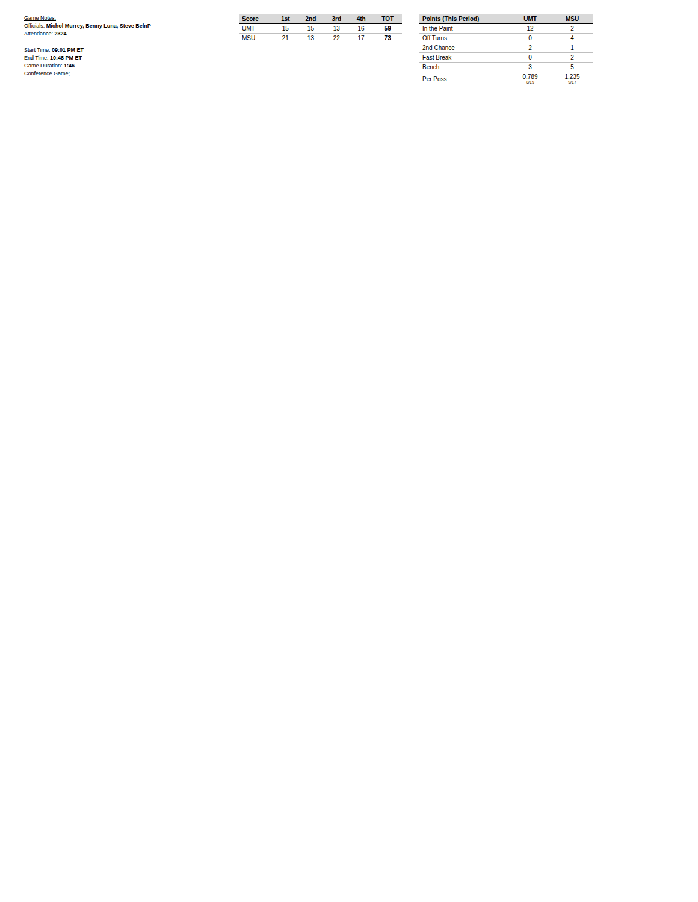Game Notes:
Officials: Michol Murrey, Benny Luna, Steve BelnP
Attendance: 2324
Start Time: 09:01 PM ET
End Time: 10:48 PM ET
Game Duration: 1:46
Conference Game;
| Score | 1st | 2nd | 3rd | 4th | TOT |
| --- | --- | --- | --- | --- | --- |
| UMT | 15 | 15 | 13 | 16 | 59 |
| MSU | 21 | 13 | 22 | 17 | 73 |
| Points (This Period) | UMT | MSU |
| --- | --- | --- |
| In the Paint | 12 | 2 |
| Off Turns | 0 | 4 |
| 2nd Chance | 2 | 1 |
| Fast Break | 0 | 2 |
| Bench | 3 | 5 |
| Per Poss | 0.789 8/19 | 1.235 9/17 |